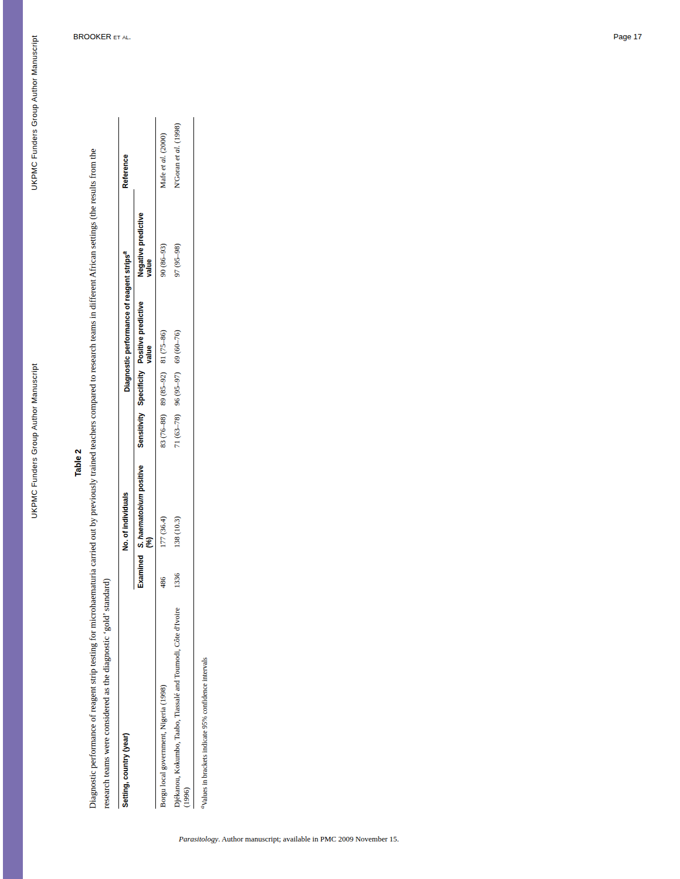UKPMC Funders Group Author Manuscript
UKPMC Funders Group Author Manuscript
BROOKER et al. Page 17
Table 2
Diagnostic performance of reagent strip testing for microhaematuria carried out by previously trained teachers compared to research teams in different African settings (the results from the research teams were considered as the diagnostic ‘gold’ standard)
| Setting, country (year) | No. of individuals | Diagnostic performance of reagent strips a | Reference |
| --- | --- | --- | --- |
| Examined | S. haematobium positive (%) | Sensitivity | Specificity | Positive predictive value | Negative predictive value |
| Borgu local government, Nigeria (1998) | 486 | 177 (36.4) | 83 (76–88) | 89 (85–92) | 81 (75–86) | 90 (86–93) | Mafe et al. (2000) |
| Djékanou, Kokumbo, Taabo, Tiassalé and Toumodi, Côte d'Ivoire (1996) | 1336 | 138 (10.3) | 71 (63–78) | 96 (95–97) | 69 (60–76) | 97 (95–98) | N'Goran et al. (1998) |
aValues in brackets indicate 95% confidence intervals
Parasitology. Author manuscript; available in PMC 2009 November 15.